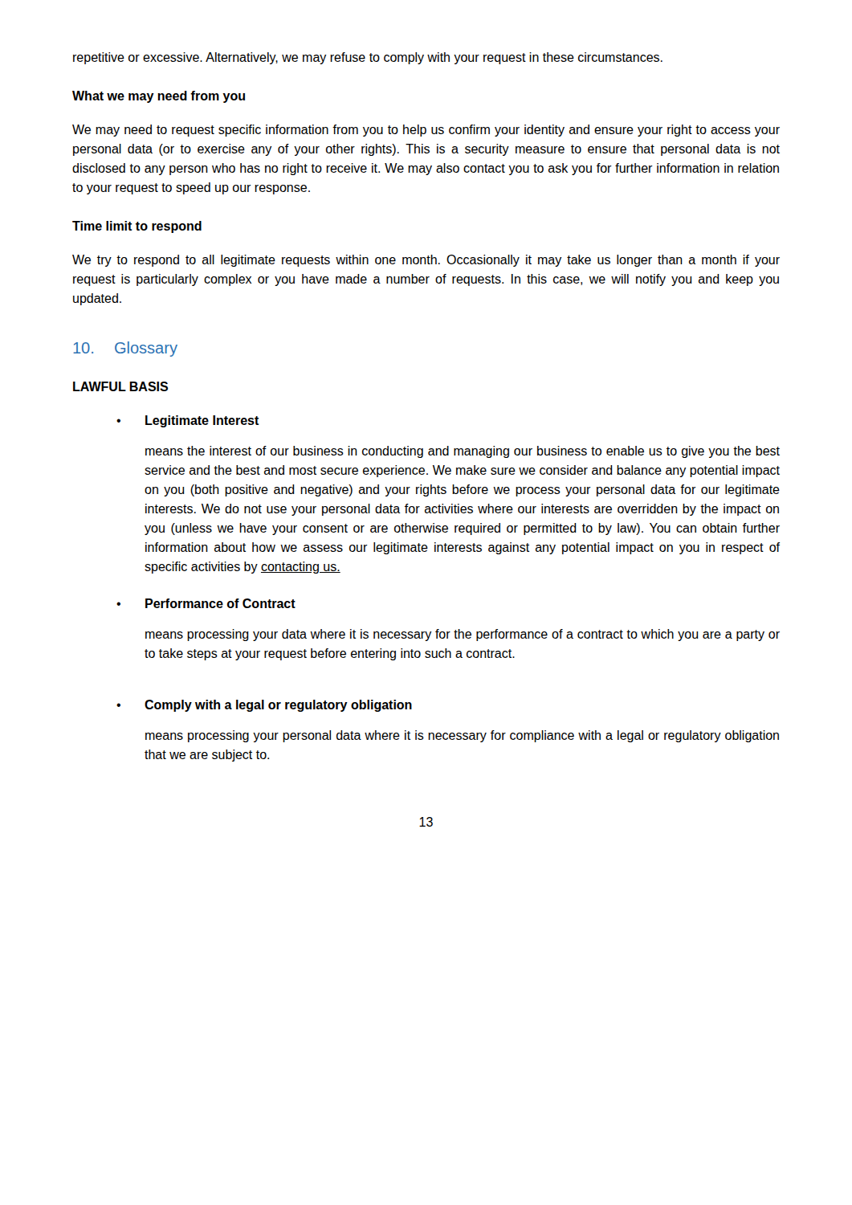repetitive or excessive. Alternatively, we may refuse to comply with your request in these circumstances.
What we may need from you
We may need to request specific information from you to help us confirm your identity and ensure your right to access your personal data (or to exercise any of your other rights). This is a security measure to ensure that personal data is not disclosed to any person who has no right to receive it. We may also contact you to ask you for further information in relation to your request to speed up our response.
Time limit to respond
We try to respond to all legitimate requests within one month. Occasionally it may take us longer than a month if your request is particularly complex or you have made a number of requests. In this case, we will notify you and keep you updated.
10. Glossary
LAWFUL BASIS
Legitimate Interest
means the interest of our business in conducting and managing our business to enable us to give you the best service and the best and most secure experience. We make sure we consider and balance any potential impact on you (both positive and negative) and your rights before we process your personal data for our legitimate interests. We do not use your personal data for activities where our interests are overridden by the impact on you (unless we have your consent or are otherwise required or permitted to by law). You can obtain further information about how we assess our legitimate interests against any potential impact on you in respect of specific activities by contacting us.
Performance of Contract
means processing your data where it is necessary for the performance of a contract to which you are a party or to take steps at your request before entering into such a contract.
Comply with a legal or regulatory obligation
means processing your personal data where it is necessary for compliance with a legal or regulatory obligation that we are subject to.
13